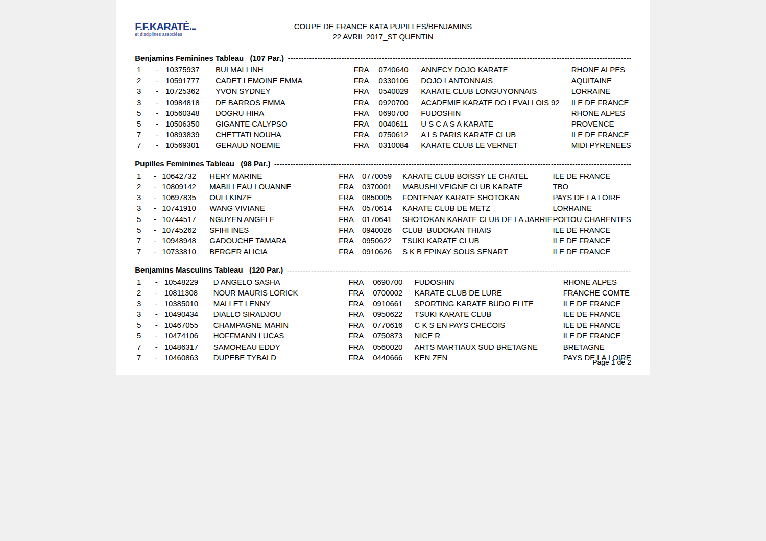F.F.KARATÉ
et disciplines associées
COUPE DE FRANCE KATA PUPILLES/BENJAMINS
22 AVRIL 2017_ST QUENTIN
Benjamins Feminines Tableau (107 Par.) -------------------------------------------------------------------------------------------------------------------------------------------------------------------------------------------------------------------
| 1 | - | 10375937 | BUI MAI LINH | FRA | 0740640 | ANNECY DOJO KARATE | RHONE ALPES |
| 2 | - | 10591777 | CADET LEMOINE EMMA | FRA | 0330106 | DOJO LANTONNAIS | AQUITAINE |
| 3 | - | 10725362 | YVON SYDNEY | FRA | 0540029 | KARATE CLUB LONGUYONNAIS | LORRAINE |
| 3 | - | 10984818 | DE BARROS EMMA | FRA | 0920700 | ACADEMIE KARATE DO LEVALLOIS 92 | ILE DE FRANCE |
| 5 | - | 10560348 | DOGRU HIRA | FRA | 0690700 | FUDOSHIN | RHONE ALPES |
| 5 | - | 10506350 | GIGANTE CALYPSO | FRA | 0040611 | U S C A S A KARATE | PROVENCE |
| 7 | - | 10893839 | CHETTATI NOUHA | FRA | 0750612 | A I S PARIS KARATE CLUB | ILE DE FRANCE |
| 7 | - | 10569301 | GERAUD NOEMIE | FRA | 0310084 | KARATE CLUB LE VERNET | MIDI PYRENEES |
Pupilles Feminines Tableau (98 Par.) ----------------------------------------------------------------------------------------------------------------------------------------------------------------------------------------------------------------------
| 1 | - | 10642732 | HERY MARINE | FRA | 0770059 | KARATE CLUB BOISSY LE CHATEL | ILE DE FRANCE |
| 2 | - | 10809142 | MABILLEAU LOUANNE | FRA | 0370001 | MABUSHI VEIGNE CLUB KARATE | TBO |
| 3 | - | 10697835 | OULI KINZE | FRA | 0850005 | FONTENAY KARATE SHOTOKAN | PAYS DE LA LOIRE |
| 3 | - | 10741910 | WANG VIVIANE | FRA | 0570614 | KARATE CLUB DE METZ | LORRAINE |
| 5 | - | 10744517 | NGUYEN ANGELE | FRA | 0170641 | SHOTOKAN KARATE CLUB DE LA JARRIE | POITOU CHARENTES |
| 5 | - | 10745262 | SFIHI INES | FRA | 0940026 | CLUB BUDOKAN THIAIS | ILE DE FRANCE |
| 7 | - | 10948948 | GADOUCHE TAMARA | FRA | 0950622 | TSUKI KARATE CLUB | ILE DE FRANCE |
| 7 | - | 10733810 | BERGER ALICIA | FRA | 0910626 | S K B EPINAY SOUS SENART | ILE DE FRANCE |
Benjamins Masculins Tableau (120 Par.) -------------------------------------------------------------------------------------------------------------------------------------------------------------------------------------------------------------------
| 1 | - | 10548229 | D ANGELO SASHA | FRA | 0690700 | FUDOSHIN | RHONE ALPES |
| 2 | - | 10811308 | NOUR MAURIS LORICK | FRA | 0700002 | KARATE CLUB DE LURE | FRANCHE COMTE |
| 3 | - | 10385010 | MALLET LENNY | FRA | 0910661 | SPORTING KARATE BUDO ELITE | ILE DE FRANCE |
| 3 | - | 10490434 | DIALLO SIRADJOU | FRA | 0950622 | TSUKI KARATE CLUB | ILE DE FRANCE |
| 5 | - | 10467055 | CHAMPAGNE MARIN | FRA | 0770616 | C K S EN PAYS CRECOIS | ILE DE FRANCE |
| 5 | - | 10474106 | HOFFMANN LUCAS | FRA | 0750873 | NICE R | ILE DE FRANCE |
| 7 | - | 10486317 | SAMOREAU EDDY | FRA | 0560020 | ARTS MARTIAUX SUD BRETAGNE | BRETAGNE |
| 7 | - | 10460863 | DUPEBE TYBALD | FRA | 0440666 | KEN ZEN | PAYS DE LA LOIRE |
Page 1 de 2